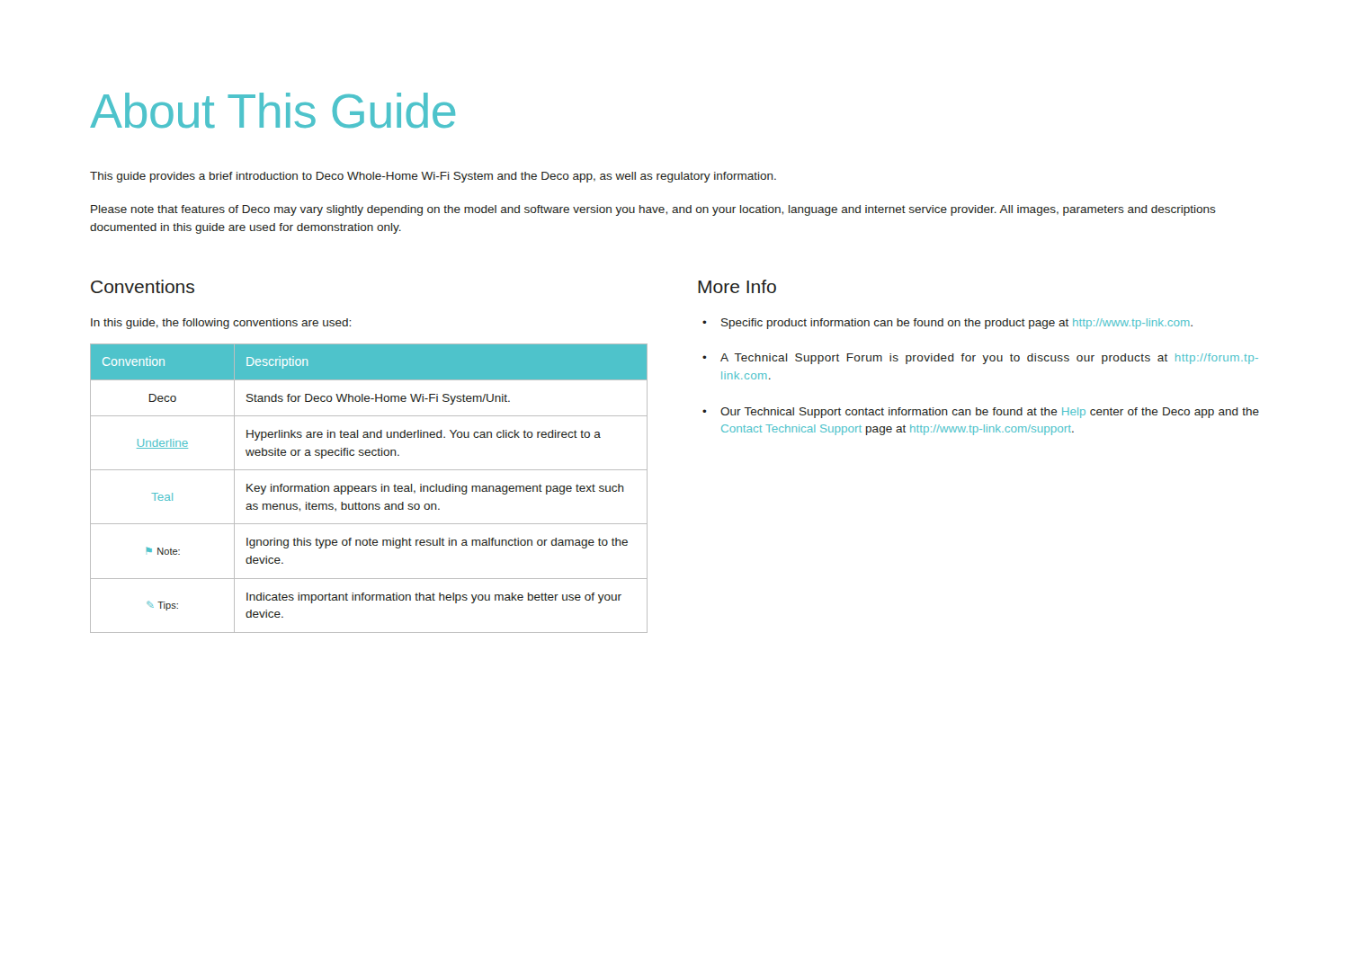About This Guide
This guide provides a brief introduction to Deco Whole-Home Wi-Fi System and the Deco app, as well as regulatory information.
Please note that features of Deco may vary slightly depending on the model and software version you have, and on your location, language and internet service provider. All images, parameters and descriptions documented in this guide are used for demonstration only.
Conventions
In this guide, the following conventions are used:
| Convention | Description |
| --- | --- |
| Deco | Stands for Deco Whole-Home Wi-Fi System/Unit. |
| Underline | Hyperlinks are in teal and underlined. You can click to redirect to a website or a specific section. |
| Teal | Key information appears in teal, including management page text such as menus, items, buttons and so on. |
| ⚑ Note: | Ignoring this type of note might result in a malfunction or damage to the device. |
| ✎ Tips: | Indicates important information that helps you make better use of your device. |
More Info
Specific product information can be found on the product page at http://www.tp-link.com.
A Technical Support Forum is provided for you to discuss our products at http://forum.tp-link.com.
Our Technical Support contact information can be found at the Help center of the Deco app and the Contact Technical Support page at http://www.tp-link.com/support.